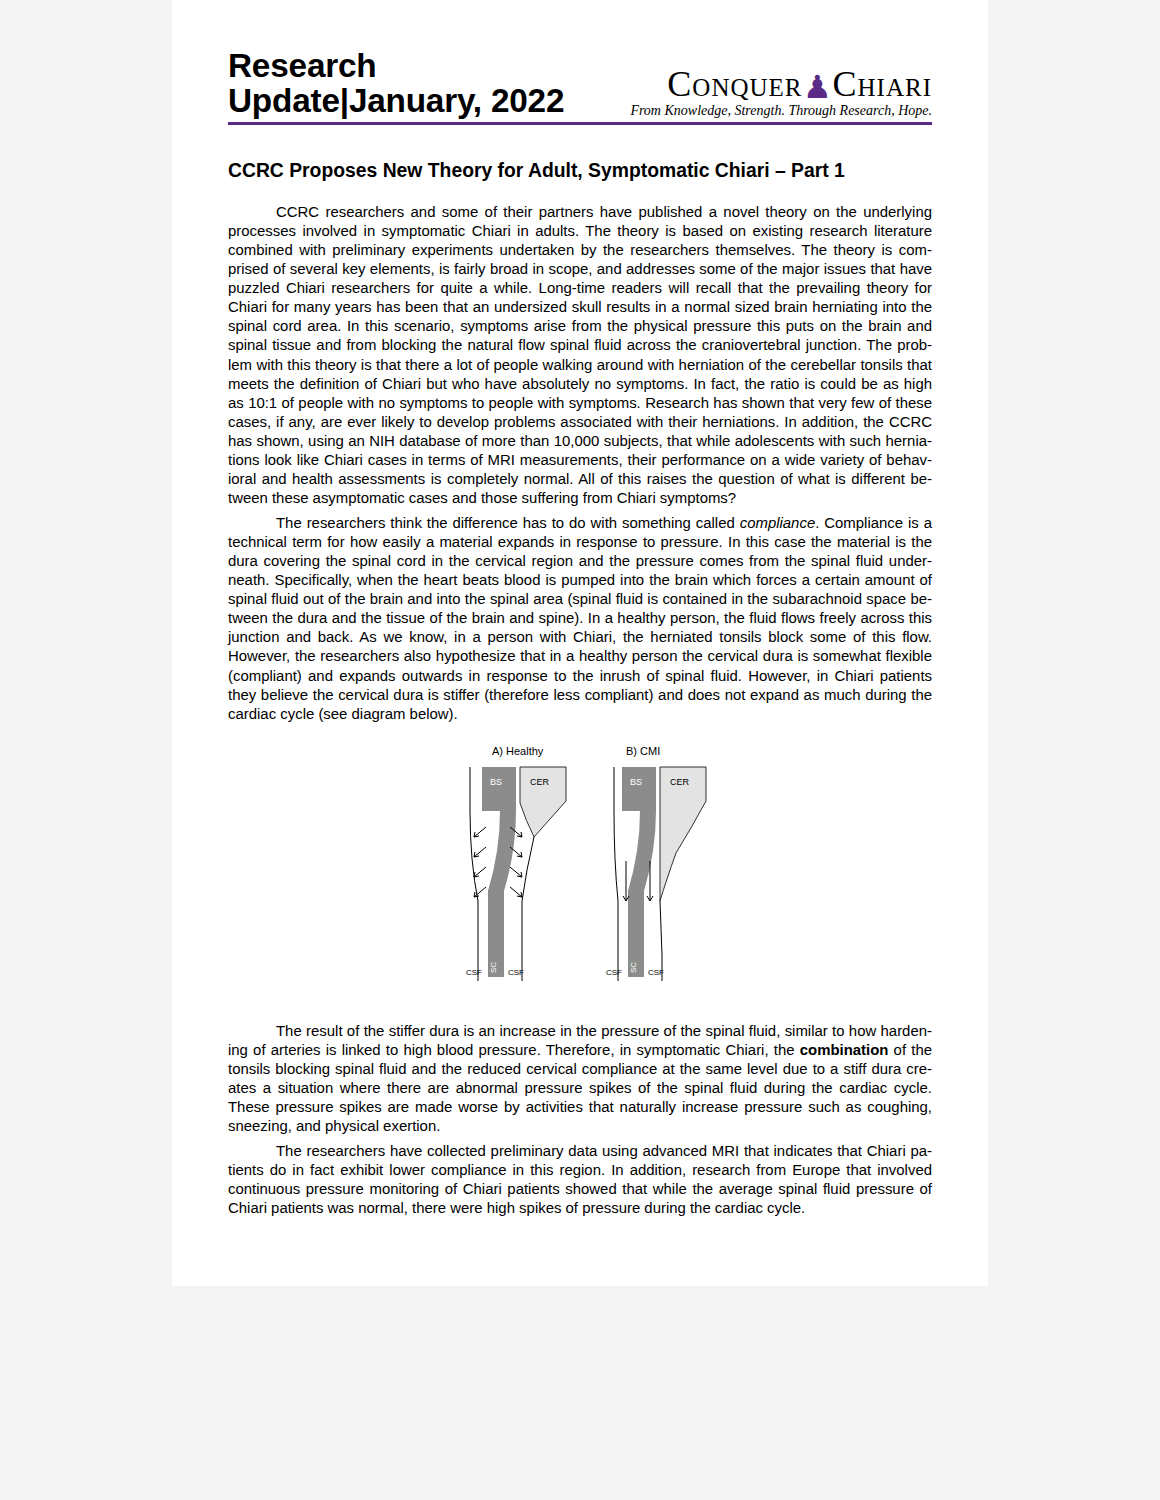Research Update|January, 2022
Conquer♟Chiari
From Knowledge, Strength. Through Research, Hope.
CCRC Proposes New Theory for Adult, Symptomatic Chiari – Part 1
CCRC researchers and some of their partners have published a novel theory on the underlying processes involved in symptomatic Chiari in adults. The theory is based on existing research literature combined with preliminary experiments undertaken by the researchers themselves. The theory is comprised of several key elements, is fairly broad in scope, and addresses some of the major issues that have puzzled Chiari researchers for quite a while. Long-time readers will recall that the prevailing theory for Chiari for many years has been that an undersized skull results in a normal sized brain herniating into the spinal cord area. In this scenario, symptoms arise from the physical pressure this puts on the brain and spinal tissue and from blocking the natural flow spinal fluid across the craniovertebral junction. The problem with this theory is that there a lot of people walking around with herniation of the cerebellar tonsils that meets the definition of Chiari but who have absolutely no symptoms. In fact, the ratio is could be as high as 10:1 of people with no symptoms to people with symptoms. Research has shown that very few of these cases, if any, are ever likely to develop problems associated with their herniations. In addition, the CCRC has shown, using an NIH database of more than 10,000 subjects, that while adolescents with such herniations look like Chiari cases in terms of MRI measurements, their performance on a wide variety of behavioral and health assessments is completely normal. All of this raises the question of what is different between these asymptomatic cases and those suffering from Chiari symptoms?
The researchers think the difference has to do with something called compliance. Compliance is a technical term for how easily a material expands in response to pressure. In this case the material is the dura covering the spinal cord in the cervical region and the pressure comes from the spinal fluid underneath. Specifically, when the heart beats blood is pumped into the brain which forces a certain amount of spinal fluid out of the brain and into the spinal area (spinal fluid is contained in the subarachnoid space between the dura and the tissue of the brain and spine). In a healthy person, the fluid flows freely across this junction and back. As we know, in a person with Chiari, the herniated tonsils block some of this flow. However, the researchers also hypothesize that in a healthy person the cervical dura is somewhat flexible (compliant) and expands outwards in response to the inrush of spinal fluid. However, in Chiari patients they believe the cervical dura is stiffer (therefore less compliant) and does not expand as much during the cardiac cycle (see diagram below).
A) Healthy B) CMI BS CER SC CSF CSF BS CER SC CSF CSF
The result of the stiffer dura is an increase in the pressure of the spinal fluid, similar to how hardening of arteries is linked to high blood pressure. Therefore, in symptomatic Chiari, the combination of the tonsils blocking spinal fluid and the reduced cervical compliance at the same level due to a stiff dura creates a situation where there are abnormal pressure spikes of the spinal fluid during the cardiac cycle. These pressure spikes are made worse by activities that naturally increase pressure such as coughing, sneezing, and physical exertion.
The researchers have collected preliminary data using advanced MRI that indicates that Chiari patients do in fact exhibit lower compliance in this region. In addition, research from Europe that involved continuous pressure monitoring of Chiari patients showed that while the average spinal fluid pressure of Chiari patients was normal, there were high spikes of pressure during the cardiac cycle.